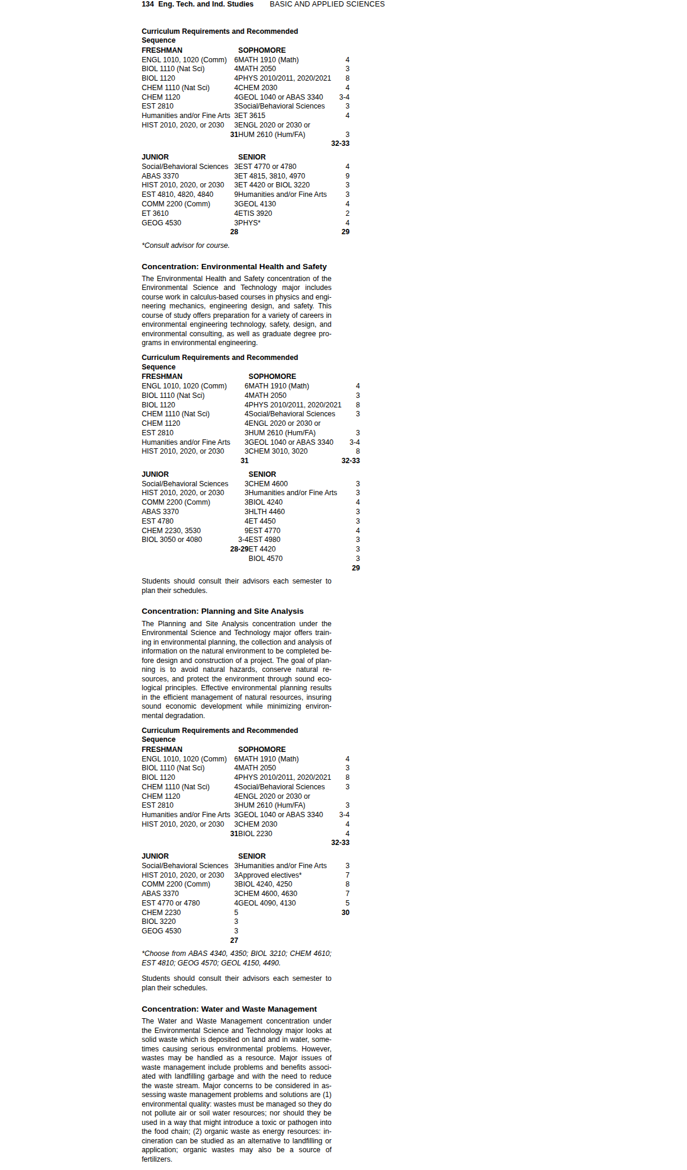134 Eng. Tech. and Ind. Studies BASIC AND APPLIED SCIENCES
Curriculum Requirements and Recommended Sequence
| FRESHMAN | | SOPHOMORE | |
| ENGL 1010, 1020 (Comm) | 6 | MATH 1910 (Math) | 4 |
| BIOL 1110 (Nat Sci) | 4 | MATH 2050 | 3 |
| BIOL 1120 | 4 | PHYS 2010/2011, 2020/2021 | 8 |
| CHEM 1110 (Nat Sci) | 4 | CHEM 2030 | 4 |
| CHEM 1120 | 4 | GEOL 1040 or ABAS 3340 | 3-4 |
| EST 2810 | 3 | Social/Behavioral Sciences | 3 |
| Humanities and/or Fine Arts | 3 | ET 3615 | 4 |
| HIST 2010, 2020, or 2030 | 3 | ENGL 2020 or 2030 or | |
| | 31 | HUM 2610 (Hum/FA) | 3 |
| | | | 32-33 |
| JUNIOR | | SENIOR | |
| Social/Behavioral Sciences | 3 | EST 4770 or 4780 | 4 |
| ABAS 3370 | 3 | ET 4815, 3810, 4970 | 9 |
| HIST 2010, 2020, or 2030 | 3 | ET 4420 or BIOL 3220 | 3 |
| EST 4810, 4820, 4840 | 9 | Humanities and/or Fine Arts | 3 |
| COMM 2200 (Comm) | 3 | GEOL 4130 | 4 |
| ET 3610 | 4 | ETIS 3920 | 2 |
| GEOG 4530 | 3 | PHYS* | 4 |
| | 28 | | 29 |
*Consult advisor for course.
Concentration: Environmental Health and Safety
The Environmental Health and Safety concentration of the Environmental Science and Technology major includes course work in calculus-based courses in physics and engineering mechanics, engineering design, and safety. This course of study offers preparation for a variety of careers in environmental engineering technology, safety, design, and environmental consulting, as well as graduate degree programs in environmental engineering.
Curriculum Requirements and Recommended Sequence
| FRESHMAN | | SOPHOMORE | |
| ENGL 1010, 1020 (Comm) | 6 | MATH 1910 (Math) | 4 |
| BIOL 1110 (Nat Sci) | 4 | MATH 2050 | 3 |
| BIOL 1120 | 4 | PHYS 2010/2011, 2020/2021 | 8 |
| CHEM 1110 (Nat Sci) | 4 | Social/Behavioral Sciences | 3 |
| CHEM 1120 | 4 | ENGL 2020 or 2030 or | |
| EST 2810 | 3 | HUM 2610 (Hum/FA) | 3 |
| Humanities and/or Fine Arts | 3 | GEOL 1040 or ABAS 3340 | 3-4 |
| HIST 2010, 2020, or 2030 | 3 | CHEM 3010, 3020 | 8 |
| | 31 | | 32-33 |
| JUNIOR | | SENIOR | |
| Social/Behavioral Sciences | 3 | CHEM 4600 | 3 |
| HIST 2010, 2020, or 2030 | 3 | Humanities and/or Fine Arts | 3 |
| COMM 2200 (Comm) | 3 | BIOL 4240 | 4 |
| ABAS 3370 | 3 | HLTH 4460 | 3 |
| EST 4780 | 4 | ET 4450 | 3 |
| CHEM 2230, 3530 | 9 | EST 4770 | 4 |
| BIOL 3050 or 4080 | 3-4 | EST 4980 | 3 |
| | 28-29 | ET 4420 | 3 |
| | | BIOL 4570 | 3 |
| | | | 29 |
Students should consult their advisors each semester to plan their schedules.
Concentration: Planning and Site Analysis
The Planning and Site Analysis concentration under the Environmental Science and Technology major offers training in environmental planning, the collection and analysis of information on the natural environment to be completed before design and construction of a project. The goal of planning is to avoid natural hazards, conserve natural resources, and protect the environment through sound ecological principles. Effective environmental planning results in the efficient management of natural resources, insuring sound economic development while minimizing environmental degradation.
Curriculum Requirements and Recommended Sequence
| FRESHMAN | | SOPHOMORE | |
| ENGL 1010, 1020 (Comm) | 6 | MATH 1910 (Math) | 4 |
| BIOL 1110 (Nat Sci) | 4 | MATH 2050 | 3 |
| BIOL 1120 | 4 | PHYS 2010/2011, 2020/2021 | 8 |
| CHEM 1110 (Nat Sci) | 4 | Social/Behavioral Sciences | 3 |
| CHEM 1120 | 4 | ENGL 2020 or 2030 or | |
| EST 2810 | 3 | HUM 2610 (Hum/FA) | 3 |
| Humanities and/or Fine Arts | 3 | GEOL 1040 or ABAS 3340 | 3-4 |
| HIST 2010, 2020, or 2030 | 3 | CHEM 2030 | 4 |
| | 31 | BIOL 2230 | 4 |
| | | | 32-33 |
| JUNIOR | | SENIOR | |
| Social/Behavioral Sciences | 3 | Humanities and/or Fine Arts | 3 |
| HIST 2010, 2020, or 2030 | 3 | Approved electives* | 7 |
| COMM 2200 (Comm) | 3 | BIOL 4240, 4250 | 8 |
| ABAS 3370 | 3 | CHEM 4600, 4630 | 7 |
| EST 4770 or 4780 | 4 | GEOL 4090, 4130 | 5 |
| CHEM 2230 | 5 | | 30 |
| BIOL 3220 | 3 | | |
| GEOG 4530 | 3 | | |
| | 27 | | |
*Choose from ABAS 4340, 4350; BIOL 3210; CHEM 4610; EST 4810; GEOG 4570; GEOL 4150, 4490.
Students should consult their advisors each semester to plan their schedules.
Concentration: Water and Waste Management
The Water and Waste Management concentration under the Environmental Science and Technology major looks at solid waste which is deposited on land and in water, sometimes causing serious environmental problems. However, wastes may be handled as a resource. Major issues of waste management include problems and benefits associated with landfilling garbage and with the need to reduce the waste stream. Major concerns to be considered in assessing waste management problems and solutions are (1) environmental quality: wastes must be managed so they do not pollute air or soil water resources; nor should they be used in a way that might introduce a toxic or pathogen into the food chain; (2) organic waste as energy resources: incineration can be studied as an alternative to landfilling or application; organic wastes may also be a source of fertilizers.